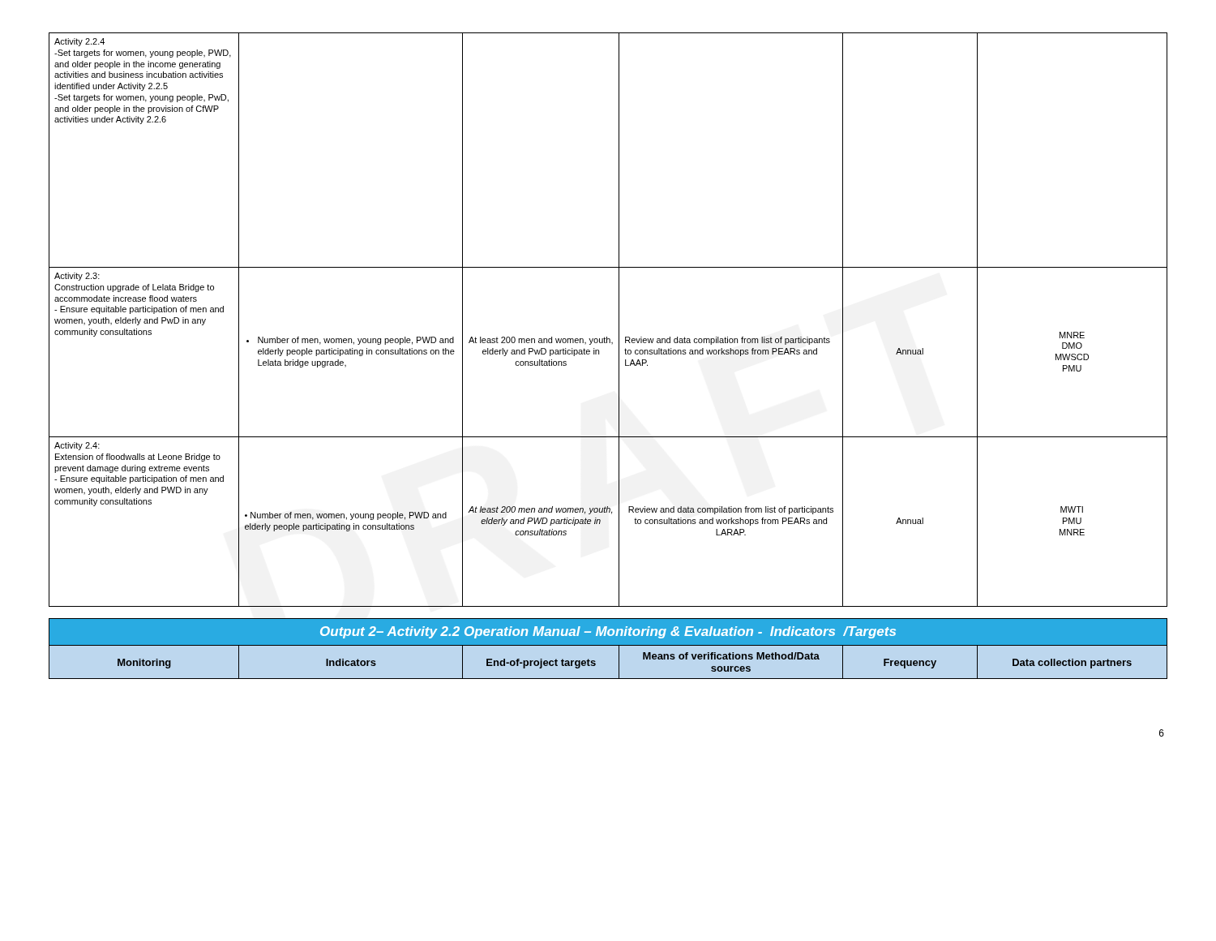DRAFT
| Activity 2.2.4 -Set targets for women, young people, PWD, and older people in the income generating activities and business incubation activities identified under Activity 2.2.5 -Set targets for women, young people, PwD, and older people in the provision of CfWP activities under Activity 2.2.6 | | | | | |
| Activity 2.3: Construction upgrade of Lelata Bridge to accommodate increase flood waters - Ensure equitable participation of men and women, youth, elderly and PwD in any community consultations | Number of men, women, young people, PWD and elderly people participating in consultations on the Lelata bridge upgrade, | At least 200 men and women, youth, elderly and PwD participate in consultations | Review and data compilation from list of participants to consultations and workshops from PEARs and LAAP. | Annual | MNRE DMO MWSCD PMU |
| Activity 2.4: Extension of floodwalls at Leone Bridge to prevent damage during extreme events - Ensure equitable participation of men and women, youth, elderly and PWD in any community consultations | • Number of men, women, young people, PWD and elderly people participating in consultations | At least 200 men and women, youth, elderly and PWD participate in consultations | Review and data compilation from list of participants to consultations and workshops from PEARs and LARAP. | Annual | MWTI PMU MNRE |
Output 2– Activity 2.2 Operation Manual – Monitoring & Evaluation - Indicators /Targets
| Monitoring | Indicators | End-of-project targets | Means of verifications Method/Data sources | Frequency | Data collection partners |
| --- | --- | --- | --- | --- | --- |
6